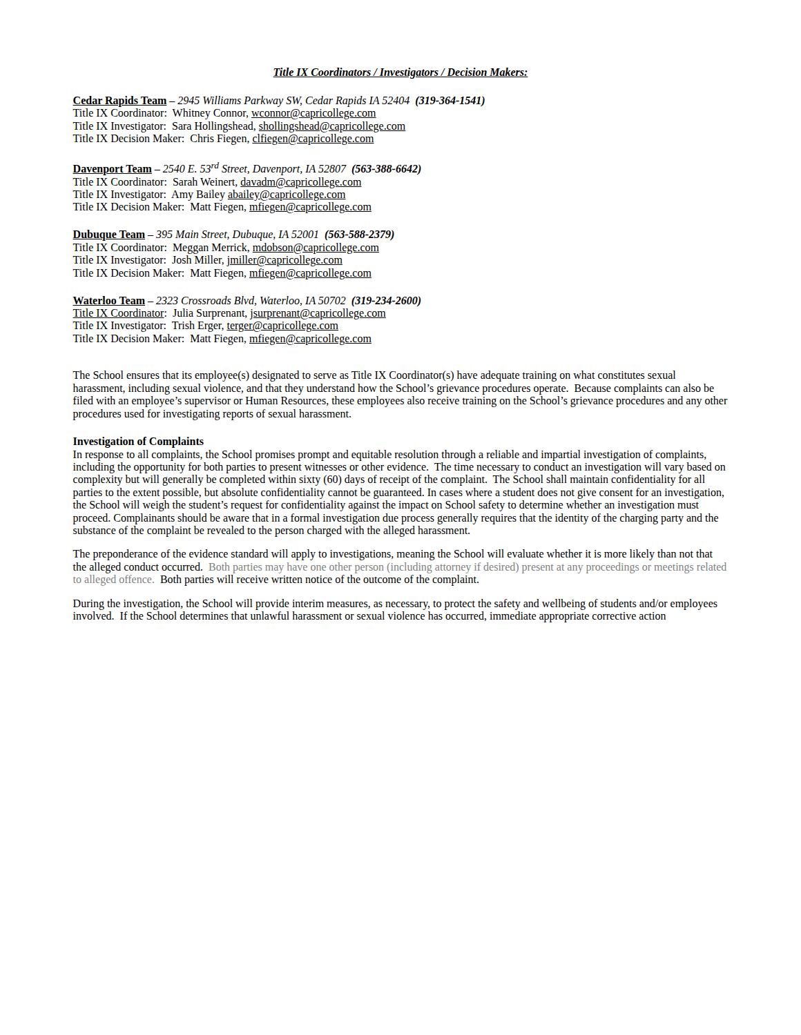Title IX Coordinators / Investigators / Decision Makers:
Cedar Rapids Team – 2945 Williams Parkway SW, Cedar Rapids IA 52404 (319-364-1541)
Title IX Coordinator: Whitney Connor, wconnor@capricollege.com
Title IX Investigator: Sara Hollingshead, shollingshead@capricollege.com
Title IX Decision Maker: Chris Fiegen, clfiegen@capricollege.com
Davenport Team – 2540 E. 53rd Street, Davenport, IA 52807 (563-388-6642)
Title IX Coordinator: Sarah Weinert, davadm@capricollege.com
Title IX Investigator: Amy Bailey abailey@capricollege.com
Title IX Decision Maker: Matt Fiegen, mfiegen@capricollege.com
Dubuque Team – 395 Main Street, Dubuque, IA 52001 (563-588-2379)
Title IX Coordinator: Meggan Merrick, mdobson@capricollege.com
Title IX Investigator: Josh Miller, jmiller@capricollege.com
Title IX Decision Maker: Matt Fiegen, mfiegen@capricollege.com
Waterloo Team – 2323 Crossroads Blvd, Waterloo, IA 50702 (319-234-2600)
Title IX Coordinator: Julia Surprenant, jsurprenant@capricollege.com
Title IX Investigator: Trish Erger, terger@capricollege.com
Title IX Decision Maker: Matt Fiegen, mfiegen@capricollege.com
The School ensures that its employee(s) designated to serve as Title IX Coordinator(s) have adequate training on what constitutes sexual harassment, including sexual violence, and that they understand how the School’s grievance procedures operate. Because complaints can also be filed with an employee’s supervisor or Human Resources, these employees also receive training on the School’s grievance procedures and any other procedures used for investigating reports of sexual harassment.
Investigation of Complaints
In response to all complaints, the School promises prompt and equitable resolution through a reliable and impartial investigation of complaints, including the opportunity for both parties to present witnesses or other evidence. The time necessary to conduct an investigation will vary based on complexity but will generally be completed within sixty (60) days of receipt of the complaint. The School shall maintain confidentiality for all parties to the extent possible, but absolute confidentiality cannot be guaranteed. In cases where a student does not give consent for an investigation, the School will weigh the student’s request for confidentiality against the impact on School safety to determine whether an investigation must proceed. Complainants should be aware that in a formal investigation due process generally requires that the identity of the charging party and the substance of the complaint be revealed to the person charged with the alleged harassment.
The preponderance of the evidence standard will apply to investigations, meaning the School will evaluate whether it is more likely than not that the alleged conduct occurred. Both parties may have one other person (including attorney if desired) present at any proceedings or meetings related to alleged offence. Both parties will receive written notice of the outcome of the complaint.
During the investigation, the School will provide interim measures, as necessary, to protect the safety and wellbeing of students and/or employees involved. If the School determines that unlawful harassment or sexual violence has occurred, immediate appropriate corrective action